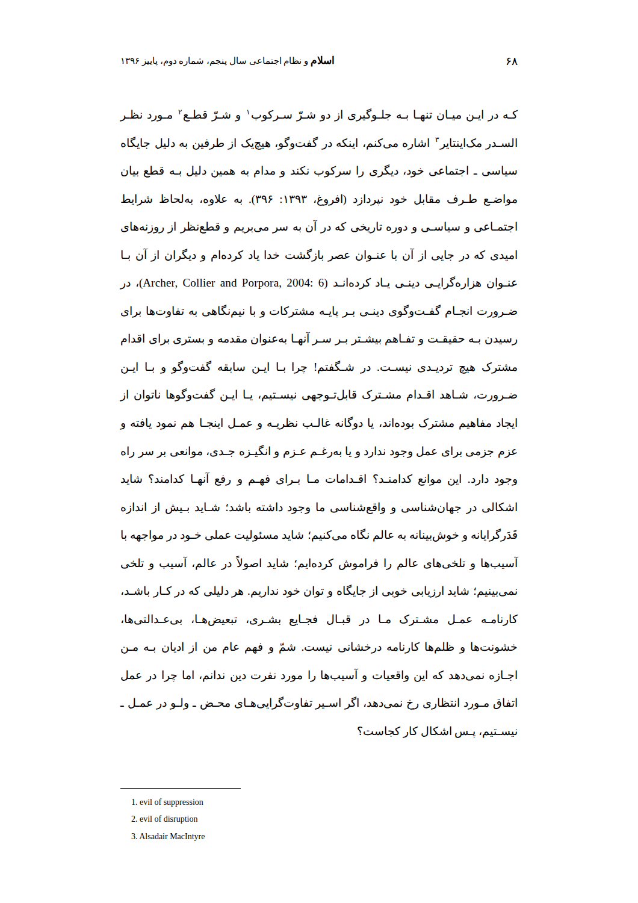۶۸
اسلام و نظام اجتماعی سال پنجم، شماره دوم، پاییز ۱۳۹۶
کـه در ایـن میـان تنهـا بـه جلـوگیری از دو شـرّ سـرکوب۱ و شـرّ قطـع۲ مـورد نظـر السـدر مک‌اینتایر۳ اشاره می‌کنم، اینکه در گفت‌وگو، هیچ‌یک از طرفین به دلیل جایگاه سیاسی ـ اجتماعی خود، دیگری را سرکوب نکند و مدام به همین دلیل بـه قطع بیان مواضـع طـرف مقابل خود نپردازد (افروغ، ۱۳۹۳: ۳۹۶). به علاوه، به‌لحاظ شرایط اجتمـاعی و سیاسـی و دوره تاریخی که در آن به سر می‌بریم و قطع‌نظر از روزنه‌های امیدی که در جایی از آن با عنـوان عصر بازگشت خدا یاد کرده‌ام و دیگران از آن بـا عنـوان هزاره‌گرایـی دینـی یـاد کرده‌انـد (Archer, Collier and Porpora, 2004: 6)، در ضـرورت انجـام گفـت‌وگوی دینـی بـر پایـه مشترکات و با نیم‌نگاهی به تفاوت‌ها برای رسیدن بـه حقیقـت و تفـاهم بیشـتر بـر سـر آنهـا به‌عنوان مقدمه و بستری برای اقدام مشترک هیچ تردیـدی نیسـت. در شـگفتم! چرا بـا ایـن سابقه گفت‌وگو و بـا ایـن ضـرورت، شـاهد اقـدام مشـترک قابل‌تـوجهی نیسـتیم، یـا ایـن گفت‌وگوها ناتوان از ایجاد مفاهیم مشترک بوده‌اند، یا دوگانه غالـب نظریـه و عمـل اینجـا هم نمود یافته و عزم جزمی برای عمل وجود ندارد و یا به‌رغـم عـزم و انگیـزه جـدی، موانعی بر سر راه وجود دارد. این موانع کدامنـد؟ اقـدامات مـا بـرای فهـم و رفع آنهـا کدامند؟ شاید اشکالی در جهان‌شناسی و واقع‌شناسی ما وجود داشته باشد؛ شـاید بـیش از اندازه قَدَرگرایانه و خوش‌بینانه به عالم نگاه می‌کنیم؛ شاید مسئولیت عملی خـود در مواجهه با آسیب‌ها و تلخی‌های عالم را فراموش کرده‌ایم؛ شاید اصولاً در عالم، آسیب و تلخی نمی‌بینیم؛ شاید ارزیابی خوبی از جایگاه و توان خود نداریم. هر دلیلی که در کـار باشـد، کارنامـه عمـل مشـترک مـا در قبـال فجـایع بشـری، تبعیض‌هـا، بی‌عـدالتی‌ها، خشونت‌ها و ظلم‌ها کارنامه درخشانی نیست. شمّ و فهم عام من از ادیان بـه مـن اجـازه نمی‌دهد که این واقعیات و آسیب‌ها را مورد نفرت دین ندانم، اما چرا در عمل اتفاق مـورد انتظاری رخ نمی‌دهد، اگر اسـیر تفاوت‌گرایی‌هـای محـض ـ ولـو در عمـل ـ نیسـتیم، پـس اشکال کار کجاست؟
1. evil of suppression
2. evil of disruption
3. Alsadair MacIntyre